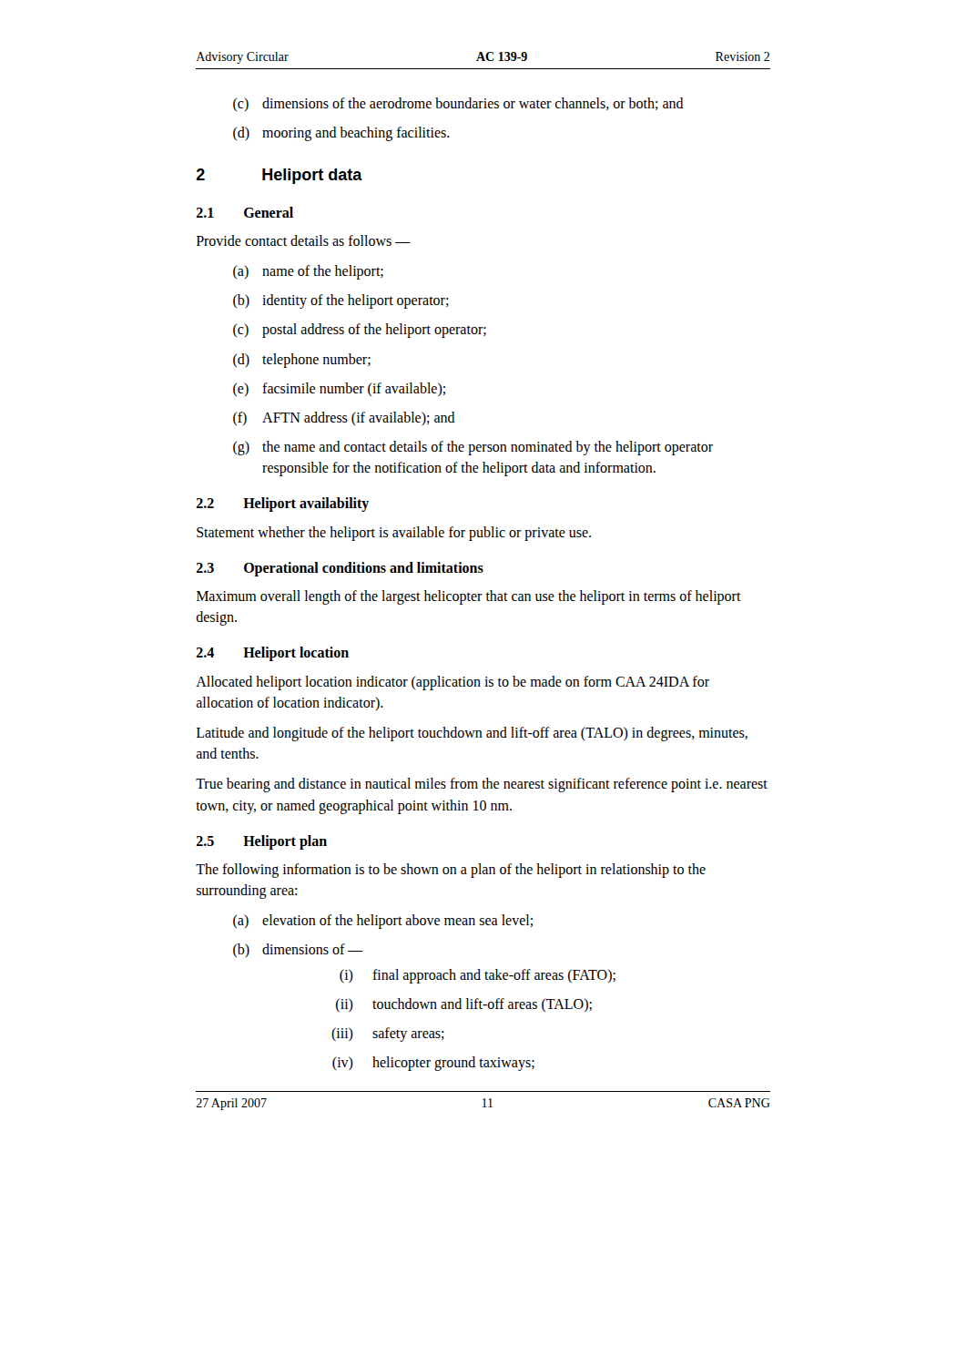Advisory Circular
AC 139-9
Revision 2
(c) dimensions of the aerodrome boundaries or water channels, or both; and
(d) mooring and beaching facilities.
2 Heliport data
2.1 General
Provide contact details as follows —
(a) name of the heliport;
(b) identity of the heliport operator;
(c) postal address of the heliport operator;
(d) telephone number;
(e) facsimile number (if available);
(f) AFTN address (if available); and
(g) the name and contact details of the person nominated by the heliport operator responsible for the notification of the heliport data and information.
2.2 Heliport availability
Statement whether the heliport is available for public or private use.
2.3 Operational conditions and limitations
Maximum overall length of the largest helicopter that can use the heliport in terms of heliport design.
2.4 Heliport location
Allocated heliport location indicator (application is to be made on form CAA 24IDA for allocation of location indicator).
Latitude and longitude of the heliport touchdown and lift-off area (TALO) in degrees, minutes, and tenths.
True bearing and distance in nautical miles from the nearest significant reference point i.e. nearest town, city, or named geographical point within 10 nm.
2.5 Heliport plan
The following information is to be shown on a plan of the heliport in relationship to the surrounding area:
(a) elevation of the heliport above mean sea level;
(b) dimensions of —
(i) final approach and take-off areas (FATO);
(ii) touchdown and lift-off areas (TALO);
(iii) safety areas;
(iv) helicopter ground taxiways;
27 April 2007
11
CASA PNG